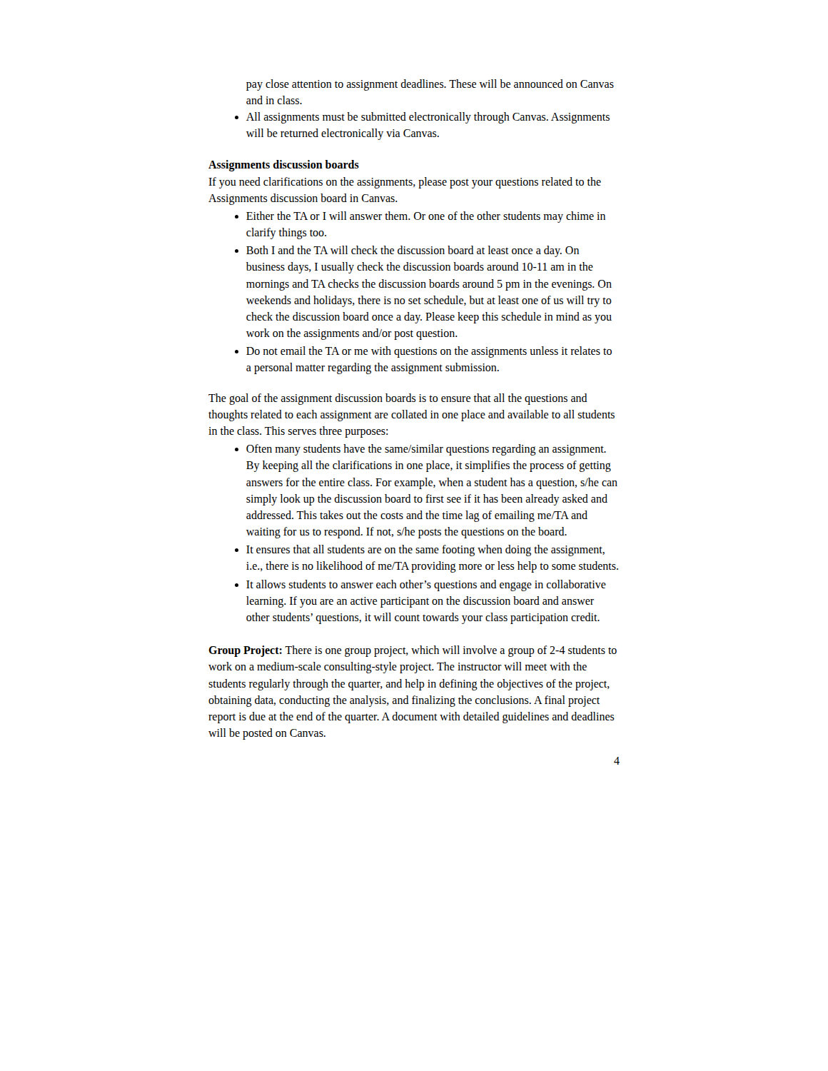pay close attention to assignment deadlines. These will be announced on Canvas and in class.
All assignments must be submitted electronically through Canvas. Assignments will be returned electronically via Canvas.
Assignments discussion boards
If you need clarifications on the assignments, please post your questions related to the Assignments discussion board in Canvas.
Either the TA or I will answer them. Or one of the other students may chime in clarify things too.
Both I and the TA will check the discussion board at least once a day. On business days, I usually check the discussion boards around 10-11 am in the mornings and TA checks the discussion boards around 5 pm in the evenings. On weekends and holidays, there is no set schedule, but at least one of us will try to check the discussion board once a day. Please keep this schedule in mind as you work on the assignments and/or post question.
Do not email the TA or me with questions on the assignments unless it relates to a personal matter regarding the assignment submission.
The goal of the assignment discussion boards is to ensure that all the questions and thoughts related to each assignment are collated in one place and available to all students in the class. This serves three purposes:
Often many students have the same/similar questions regarding an assignment. By keeping all the clarifications in one place, it simplifies the process of getting answers for the entire class. For example, when a student has a question, s/he can simply look up the discussion board to first see if it has been already asked and addressed. This takes out the costs and the time lag of emailing me/TA and waiting for us to respond. If not, s/he posts the questions on the board.
It ensures that all students are on the same footing when doing the assignment, i.e., there is no likelihood of me/TA providing more or less help to some students.
It allows students to answer each other’s questions and engage in collaborative learning. If you are an active participant on the discussion board and answer other students’ questions, it will count towards your class participation credit.
Group Project: There is one group project, which will involve a group of 2-4 students to work on a medium-scale consulting-style project. The instructor will meet with the students regularly through the quarter, and help in defining the objectives of the project, obtaining data, conducting the analysis, and finalizing the conclusions. A final project report is due at the end of the quarter. A document with detailed guidelines and deadlines will be posted on Canvas.
4